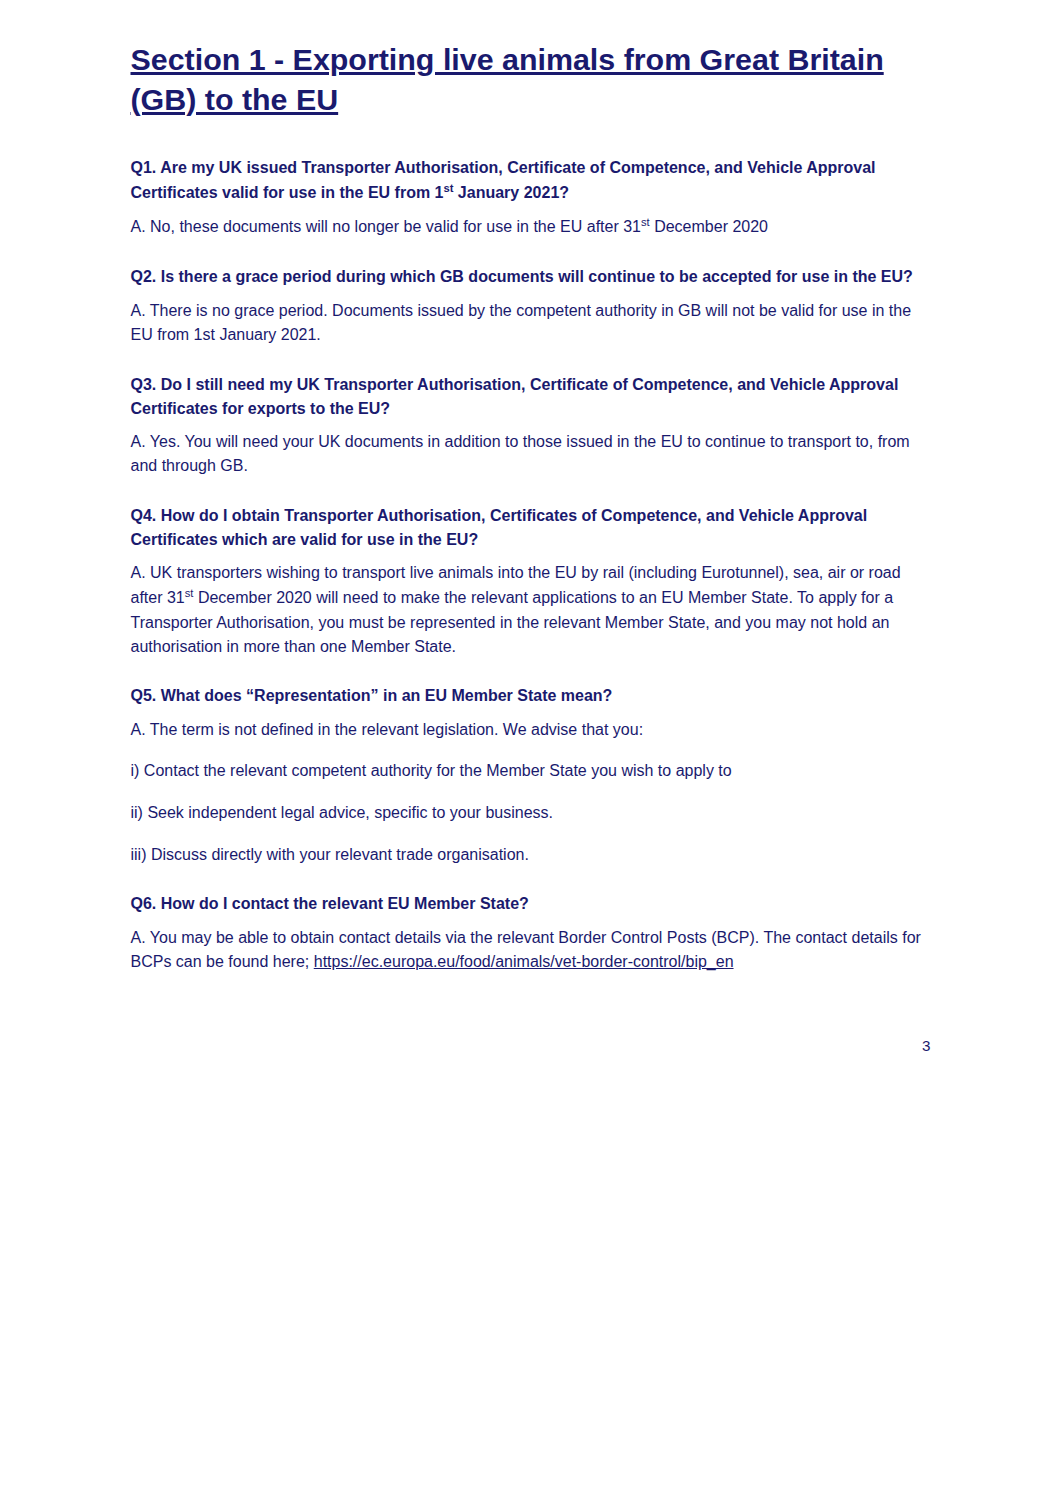Section 1 - Exporting live animals from Great Britain (GB) to the EU
Q1. Are my UK issued Transporter Authorisation, Certificate of Competence, and Vehicle Approval Certificates valid for use in the EU from 1st January 2021?
A. No, these documents will no longer be valid for use in the EU after 31st December 2020
Q2. Is there a grace period during which GB documents will continue to be accepted for use in the EU?
A. There is no grace period. Documents issued by the competent authority in GB will not be valid for use in the EU from 1st January 2021.
Q3. Do I still need my UK Transporter Authorisation, Certificate of Competence, and Vehicle Approval Certificates for exports to the EU?
A. Yes. You will need your UK documents in addition to those issued in the EU to continue to transport to, from and through GB.
Q4. How do I obtain Transporter Authorisation, Certificates of Competence, and Vehicle Approval Certificates which are valid for use in the EU?
A. UK transporters wishing to transport live animals into the EU by rail (including Eurotunnel), sea, air or road after 31st December 2020 will need to make the relevant applications to an EU Member State. To apply for a Transporter Authorisation, you must be represented in the relevant Member State, and you may not hold an authorisation in more than one Member State.
Q5. What does “Representation” in an EU Member State mean?
A. The term is not defined in the relevant legislation. We advise that you:
i) Contact the relevant competent authority for the Member State you wish to apply to
ii) Seek independent legal advice, specific to your business.
iii) Discuss directly with your relevant trade organisation.
Q6. How do I contact the relevant EU Member State?
A. You may be able to obtain contact details via the relevant Border Control Posts (BCP). The contact details for BCPs can be found here; https://ec.europa.eu/food/animals/vet-border-control/bip_en
3